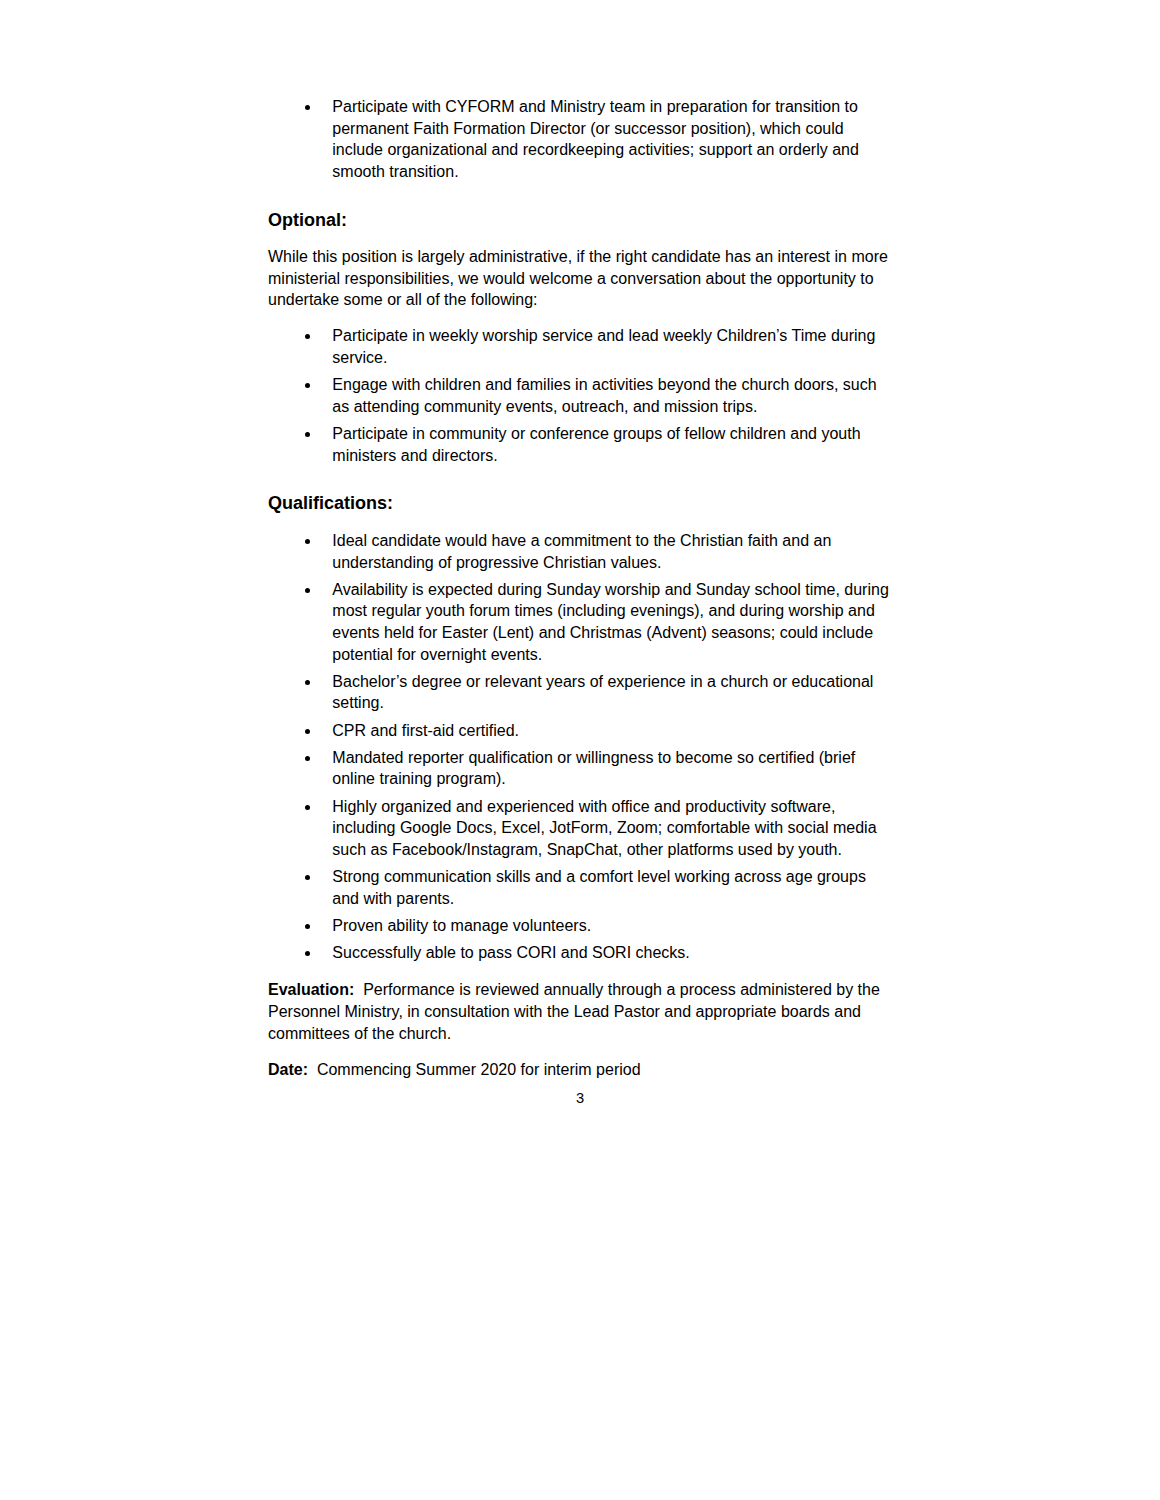Participate with CYFORM and Ministry team in preparation for transition to permanent Faith Formation Director (or successor position), which could include organizational and recordkeeping activities; support an orderly and smooth transition.
Optional:
While this position is largely administrative, if the right candidate has an interest in more ministerial responsibilities, we would welcome a conversation about the opportunity to undertake some or all of the following:
Participate in weekly worship service and lead weekly Children’s Time during service.
Engage with children and families in activities beyond the church doors, such as attending community events, outreach, and mission trips.
Participate in community or conference groups of fellow children and youth ministers and directors.
Qualifications:
Ideal candidate would have a commitment to the Christian faith and an understanding of progressive Christian values.
Availability is expected during Sunday worship and Sunday school time, during most regular youth forum times (including evenings), and during worship and events held for Easter (Lent) and Christmas (Advent) seasons; could include potential for overnight events.
Bachelor’s degree or relevant years of experience in a church or educational setting.
CPR and first-aid certified.
Mandated reporter qualification or willingness to become so certified (brief online training program).
Highly organized and experienced with office and productivity software, including Google Docs, Excel, JotForm, Zoom; comfortable with social media such as Facebook/Instagram, SnapChat, other platforms used by youth.
Strong communication skills and a comfort level working across age groups and with parents.
Proven ability to manage volunteers.
Successfully able to pass CORI and SORI checks.
Evaluation: Performance is reviewed annually through a process administered by the Personnel Ministry, in consultation with the Lead Pastor and appropriate boards and committees of the church.
Date: Commencing Summer 2020 for interim period
3